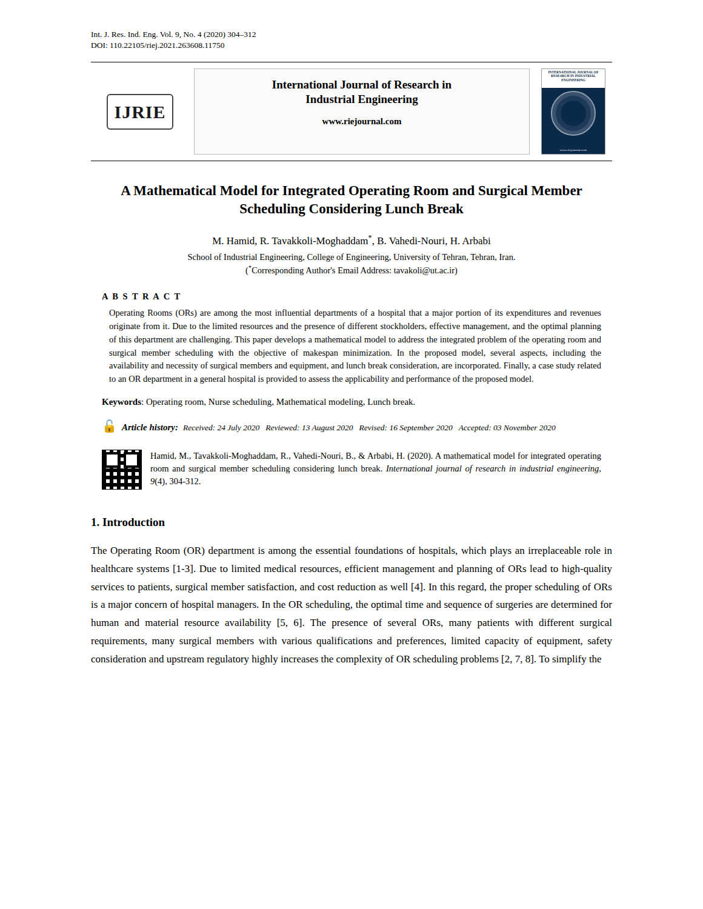Int. J. Res. Ind. Eng. Vol. 9, No. 4 (2020) 304–312 DOI: 110.22105/riej.2021.263608.11750
IJRIE
International Journal of Research in
Industrial Engineering
www.riejournal.com
INTERNATIONAL JOURNAL OF
RESEARCH IN INDUSTRIAL ENGINEERING
www.riejournal.com
A Mathematical Model for Integrated Operating Room and Surgical Member Scheduling Considering Lunch Break
M. Hamid, R. Tavakkoli-Moghaddam*, B. Vahedi-Nouri, H. Arbabi
School of Industrial Engineering, College of Engineering, University of Tehran, Tehran, Iran.
(*Corresponding Author's Email Address: tavakoli@ut.ac.ir)
A B S T R A C T
Operating Rooms (ORs) are among the most influential departments of a hospital that a major portion of its expenditures and revenues originate from it. Due to the limited resources and the presence of different stockholders, effective management, and the optimal planning of this department are challenging. This paper develops a mathematical model to address the integrated problem of the operating room and surgical member scheduling with the objective of makespan minimization. In the proposed model, several aspects, including the availability and necessity of surgical members and equipment, and lunch break consideration, are incorporated. Finally, a case study related to an OR department in a general hospital is provided to assess the applicability and performance of the proposed model.
Keywords: Operating room, Nurse scheduling, Mathematical modeling, Lunch break.
🔓 Article history: Received: 24 July 2020 Reviewed: 13 August 2020 Revised: 16 September 2020 Accepted: 03 November 2020
Hamid, M., Tavakkoli-Moghaddam, R., Vahedi-Nouri, B., & Arbabi, H. (2020). A mathematical model for integrated operating room and surgical member scheduling considering lunch break. International journal of research in industrial engineering, 9(4), 304-312.
1. Introduction
The Operating Room (OR) department is among the essential foundations of hospitals, which plays an irreplaceable role in healthcare systems [1-3]. Due to limited medical resources, efficient management and planning of ORs lead to high-quality services to patients, surgical member satisfaction, and cost reduction as well [4]. In this regard, the proper scheduling of ORs is a major concern of hospital managers. In the OR scheduling, the optimal time and sequence of surgeries are determined for human and material resource availability [5, 6]. The presence of several ORs, many patients with different surgical requirements, many surgical members with various qualifications and preferences, limited capacity of equipment, safety consideration and upstream regulatory highly increases the complexity of OR scheduling problems [2, 7, 8]. To simplify the